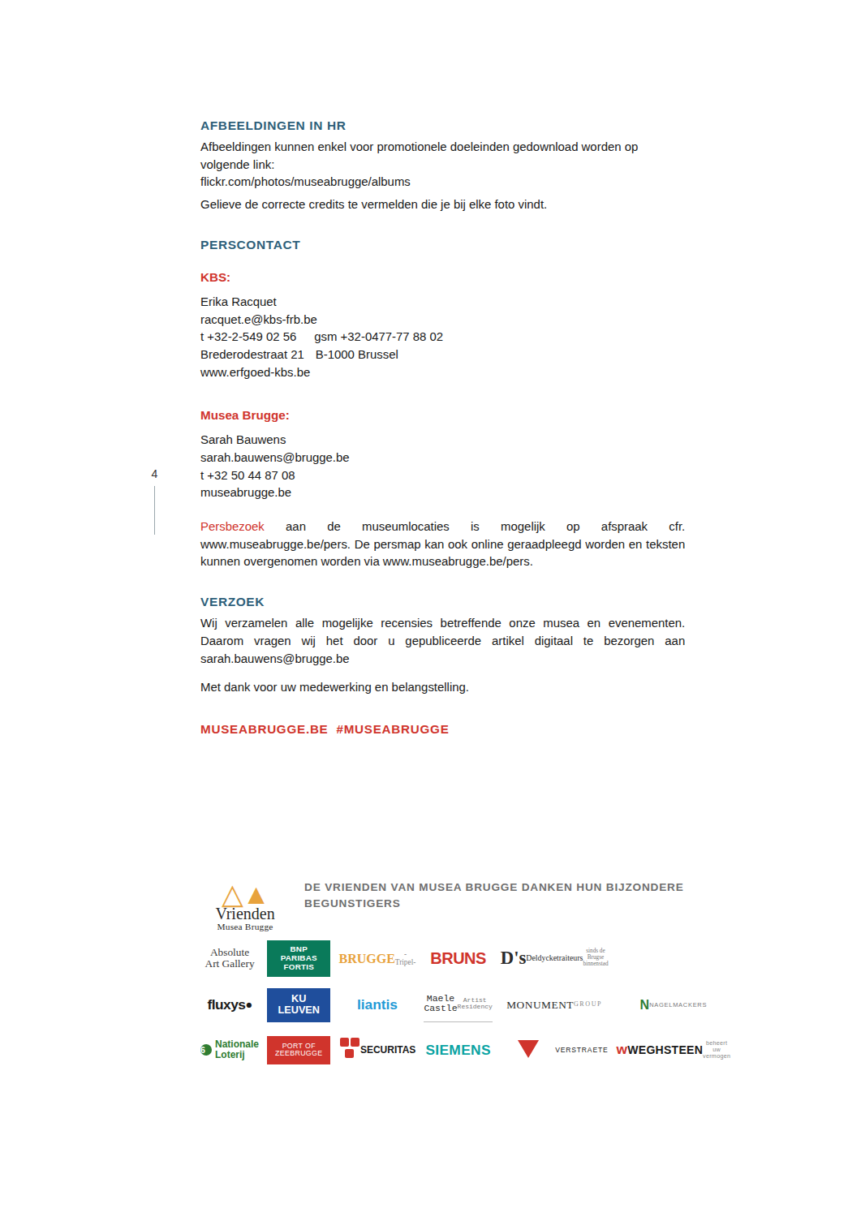4
Afbeeldingen in HR
Afbeeldingen kunnen enkel voor promotionele doeleinden gedownload worden op volgende link:
flickr.com/photos/museabrugge/albums
Gelieve de correcte credits te vermelden die je bij elke foto vindt.
Perscontact
KBS:
Erika Racquet
racquet.e@kbs-frb.be
t +32-2-549 02 56 gsm +32-0477-77 88 02
Brederodestraat 21 B-1000 Brussel
www.erfgoed-kbs.be
Musea Brugge:
Sarah Bauwens
sarah.bauwens@brugge.be
t +32 50 44 87 08
museabrugge.be
Persbezoek aan de museumlocaties is mogelijk op afspraak cfr. www.museabrugge.be/pers. De persmap kan ook online geraadpleegd worden en teksten kunnen overgenomen worden via www.museabrugge.be/pers.
Verzoek
Wij verzamelen alle mogelijke recensies betreffende onze musea en evenementen. Daarom vragen wij het door u gepubliceerde artikel digitaal te bezorgen aan sarah.bauwens@brugge.be
Met dank voor uw medewerking en belangstelling.
MUSEABRUGGE.BE #MUSEABRUGGE
△▲ Vrienden Musea Brugge
De vrienden van Musea Brugge danken hun bijzondere begunstigers
Absolute
Art Gallery
BNP PARIBAS
FORTIS
BRUGGE-Tripel-
BRUNS
D's Deldycke traiteurs sinds de Brugse binnenstad
fluxys●
KU LEUVEN
liantis
Maele CastleArtist Residency
MONUMENTGROUP
NNAGELMACKERS
6 Nationale
Loterij
PORT OF
ZEEBRUGGE
SECURITAS
SIEMENS
VERSTRAETE
w WEGHSTEENbeheert uw vermogen